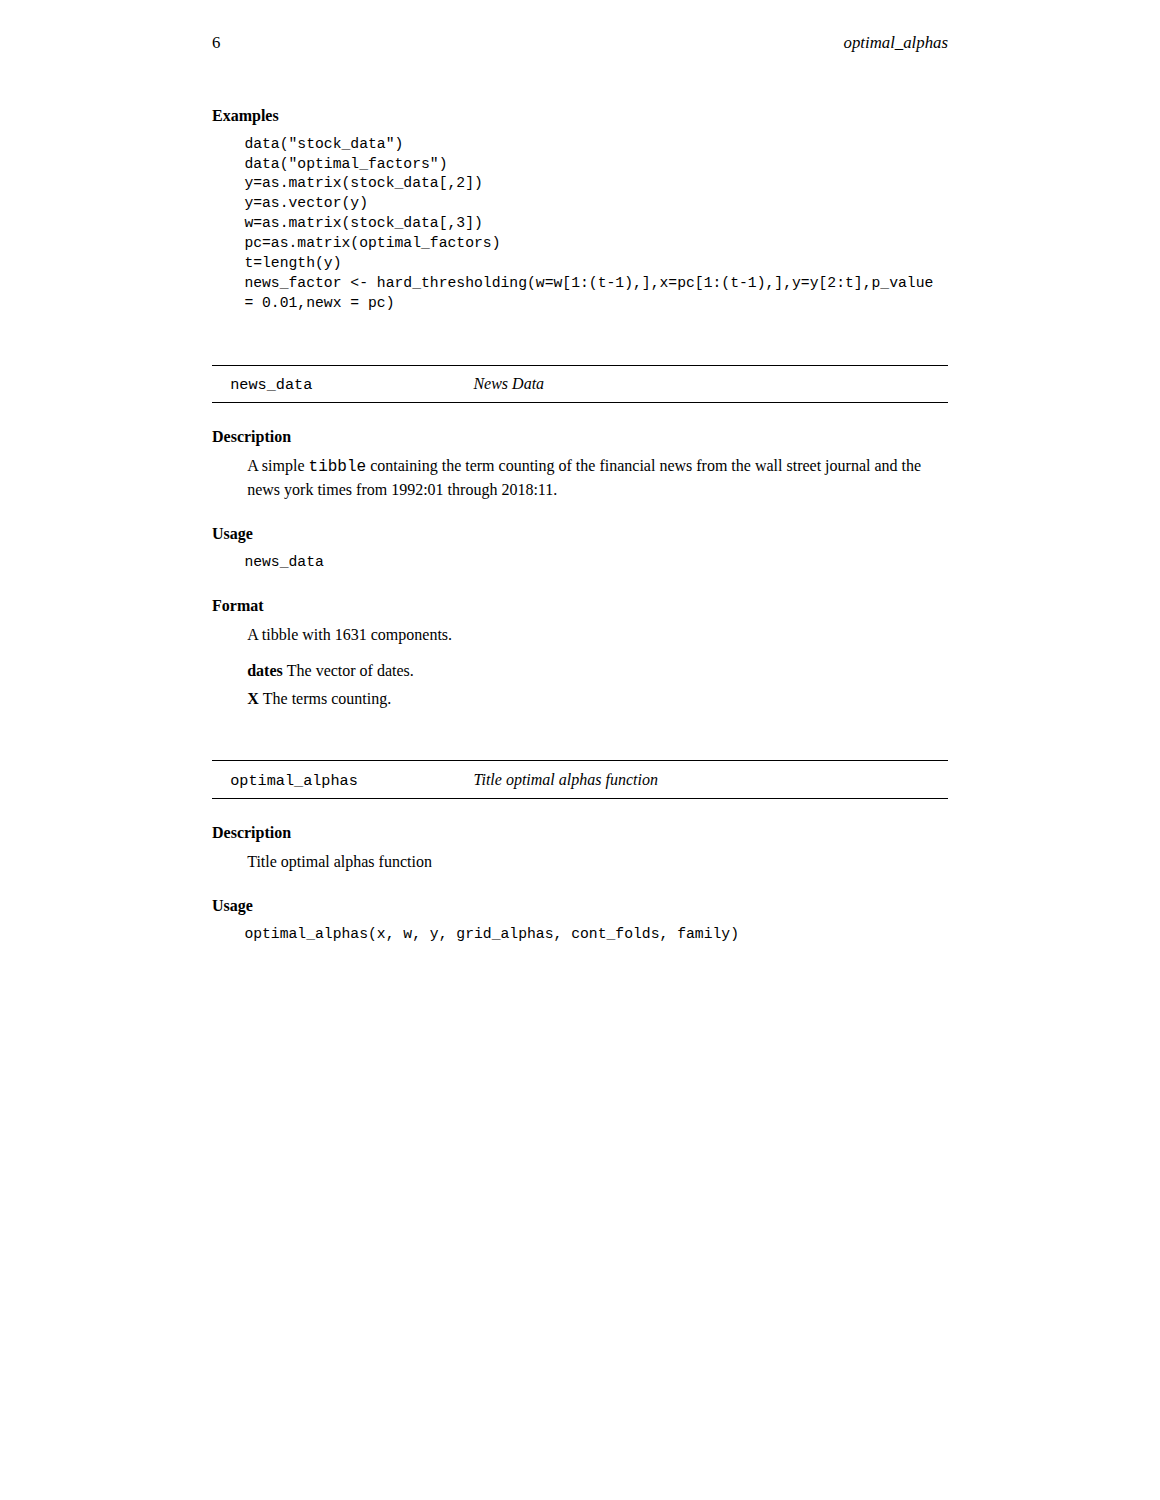6 optimal_alphas
Examples
data("stock_data")
data("optimal_factors")
y=as.matrix(stock_data[,2])
y=as.vector(y)
w=as.matrix(stock_data[,3])
pc=as.matrix(optimal_factors)
t=length(y)
news_factor <- hard_thresholding(w=w[1:(t-1),],x=pc[1:(t-1),],y=y[2:t],p_value = 0.01,newx = pc)
news_data News Data
Description
A simple tibble containing the term counting of the financial news from the wall street journal and the news york times from 1992:01 through 2018:11.
Usage
news_data
Format
A tibble with 1631 components.
dates
The vector of dates.
X
The terms counting.
optimal_alphas Title optimal alphas function
Description
Title optimal alphas function
Usage
optimal_alphas(x, w, y, grid_alphas, cont_folds, family)